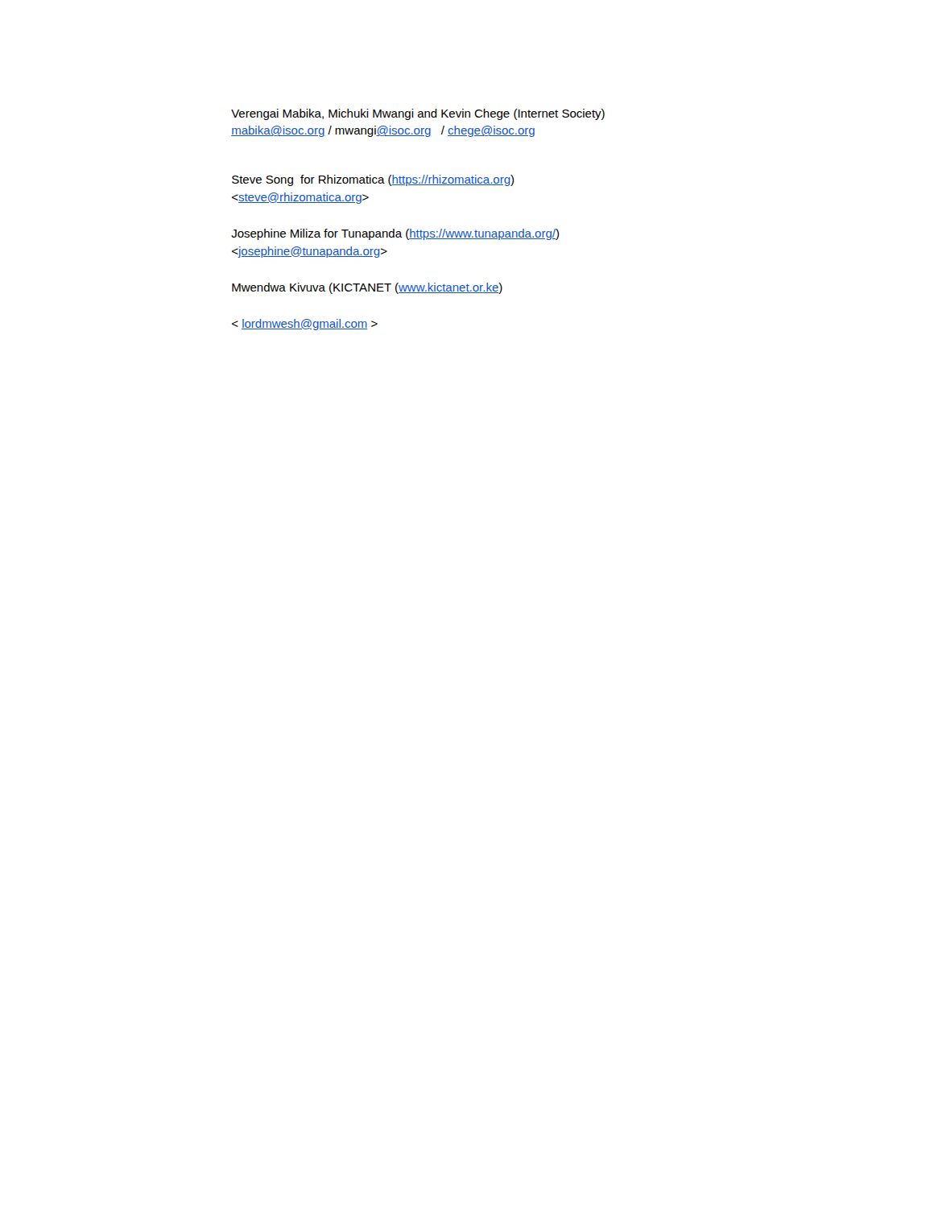Verengai Mabika, Michuki Mwangi and Kevin Chege (Internet Society)
mabika@isoc.org / mwangi@isoc.org / chege@isoc.org
Steve Song for Rhizomatica (https://rhizomatica.org)
<steve@rhizomatica.org>
Josephine Miliza for Tunapanda (https://www.tunapanda.org/)
<josephine@tunapanda.org>
Mwendwa Kivuva (KICTANET (www.kictanet.or.ke)
< lordmwesh@gmail.com >